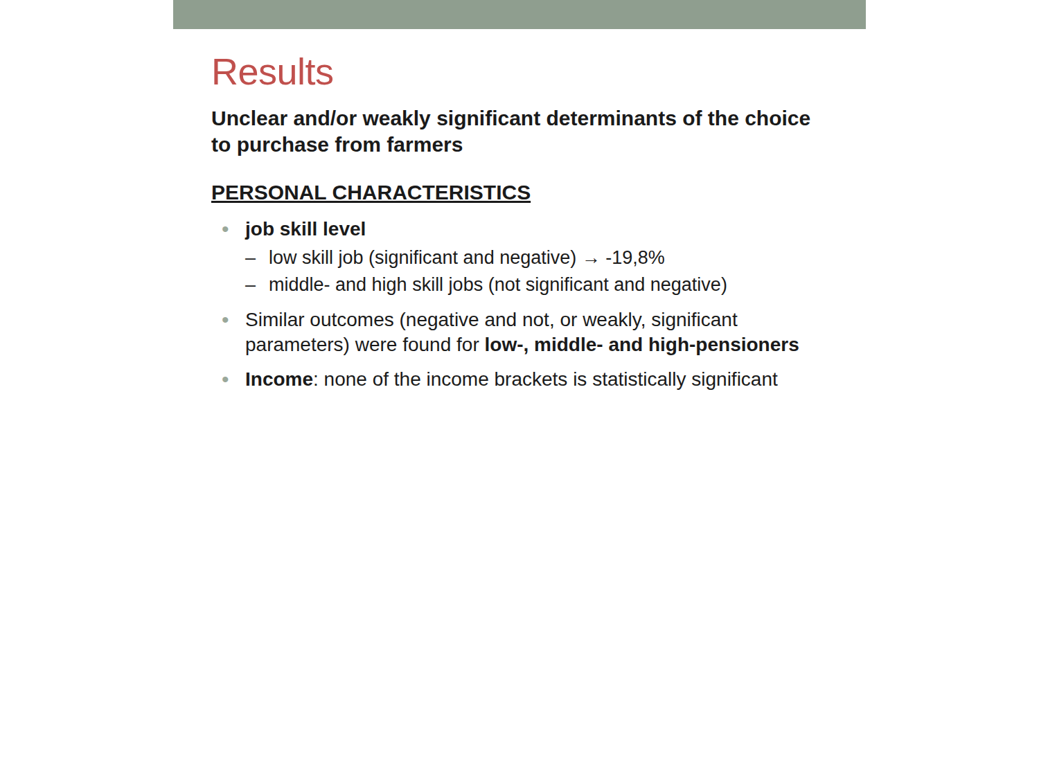Results
Unclear and/or weakly significant determinants of the choice to purchase from farmers
PERSONAL CHARACTERISTICS
job skill level
low skill job (significant and negative) → -19,8%
middle- and high skill jobs (not significant and negative)
Similar outcomes (negative and not, or weakly, significant parameters) were found for low-, middle- and high-pensioners
Income: none of the income brackets is statistically significant